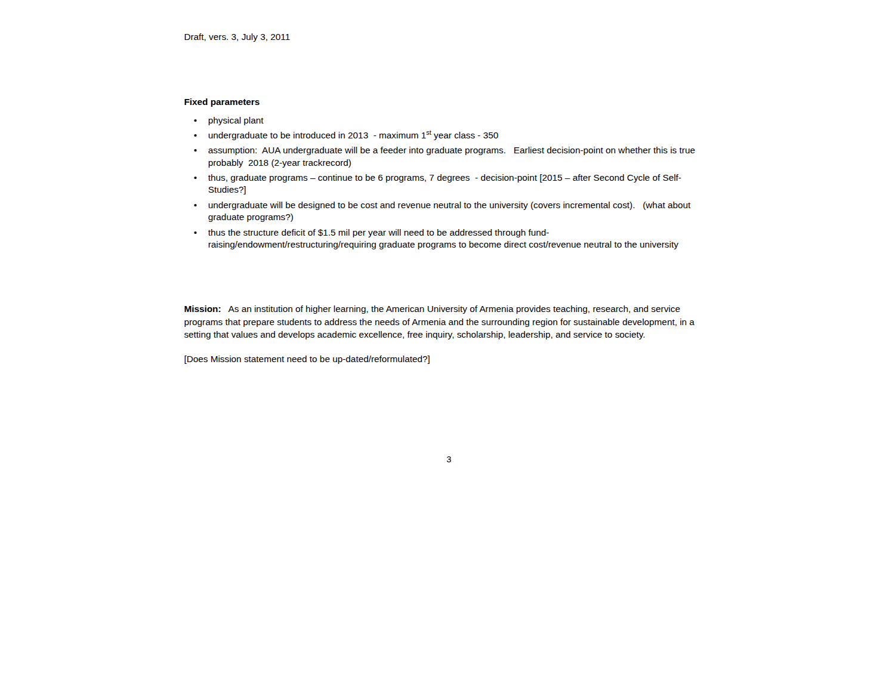Draft, vers. 3, July 3, 2011
Fixed parameters
physical plant
undergraduate to be introduced in 2013 - maximum 1st year class - 350
assumption: AUA undergraduate will be a feeder into graduate programs. Earliest decision-point on whether this is true probably 2018 (2-year trackrecord)
thus, graduate programs – continue to be 6 programs, 7 degrees - decision-point [2015 – after Second Cycle of Self-Studies?]
undergraduate will be designed to be cost and revenue neutral to the university (covers incremental cost). (what about graduate programs?)
thus the structure deficit of $1.5 mil per year will need to be addressed through fund-raising/endowment/restructuring/requiring graduate programs to become direct cost/revenue neutral to the university
Mission: As an institution of higher learning, the American University of Armenia provides teaching, research, and service programs that prepare students to address the needs of Armenia and the surrounding region for sustainable development, in a setting that values and develops academic excellence, free inquiry, scholarship, leadership, and service to society.
[Does Mission statement need to be up-dated/reformulated?]
3